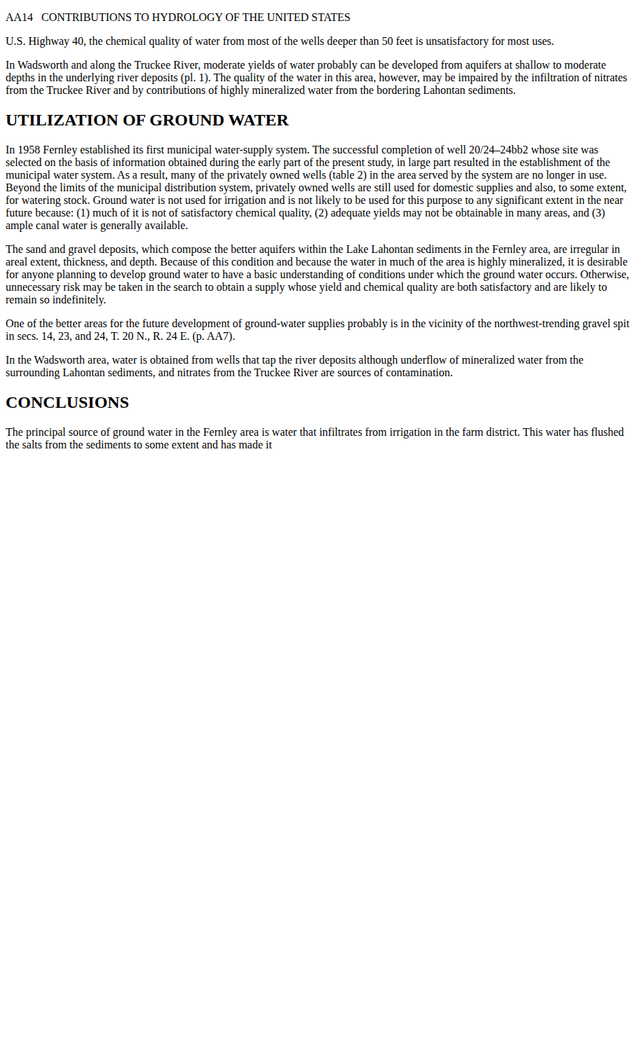AA14 CONTRIBUTIONS TO HYDROLOGY OF THE UNITED STATES
U.S. Highway 40, the chemical quality of water from most of the wells deeper than 50 feet is unsatisfactory for most uses.
In Wadsworth and along the Truckee River, moderate yields of water probably can be developed from aquifers at shallow to moderate depths in the underlying river deposits (pl. 1). The quality of the water in this area, however, may be impaired by the infiltration of nitrates from the Truckee River and by contributions of highly mineralized water from the bordering Lahontan sediments.
UTILIZATION OF GROUND WATER
In 1958 Fernley established its first municipal water-supply system. The successful completion of well 20/24–24bb2 whose site was selected on the basis of information obtained during the early part of the present study, in large part resulted in the establishment of the municipal water system. As a result, many of the privately owned wells (table 2) in the area served by the system are no longer in use. Beyond the limits of the municipal distribution system, privately owned wells are still used for domestic supplies and also, to some extent, for watering stock. Ground water is not used for irrigation and is not likely to be used for this purpose to any significant extent in the near future because: (1) much of it is not of satisfactory chemical quality, (2) adequate yields may not be obtainable in many areas, and (3) ample canal water is generally available.
The sand and gravel deposits, which compose the better aquifers within the Lake Lahontan sediments in the Fernley area, are irregular in areal extent, thickness, and depth. Because of this condition and because the water in much of the area is highly mineralized, it is desirable for anyone planning to develop ground water to have a basic understanding of conditions under which the ground water occurs. Otherwise, unnecessary risk may be taken in the search to obtain a supply whose yield and chemical quality are both satisfactory and are likely to remain so indefinitely.
One of the better areas for the future development of ground-water supplies probably is in the vicinity of the northwest-trending gravel spit in secs. 14, 23, and 24, T. 20 N., R. 24 E. (p. AA7).
In the Wadsworth area, water is obtained from wells that tap the river deposits although underflow of mineralized water from the surrounding Lahontan sediments, and nitrates from the Truckee River are sources of contamination.
CONCLUSIONS
The principal source of ground water in the Fernley area is water that infiltrates from irrigation in the farm district. This water has flushed the salts from the sediments to some extent and has made it